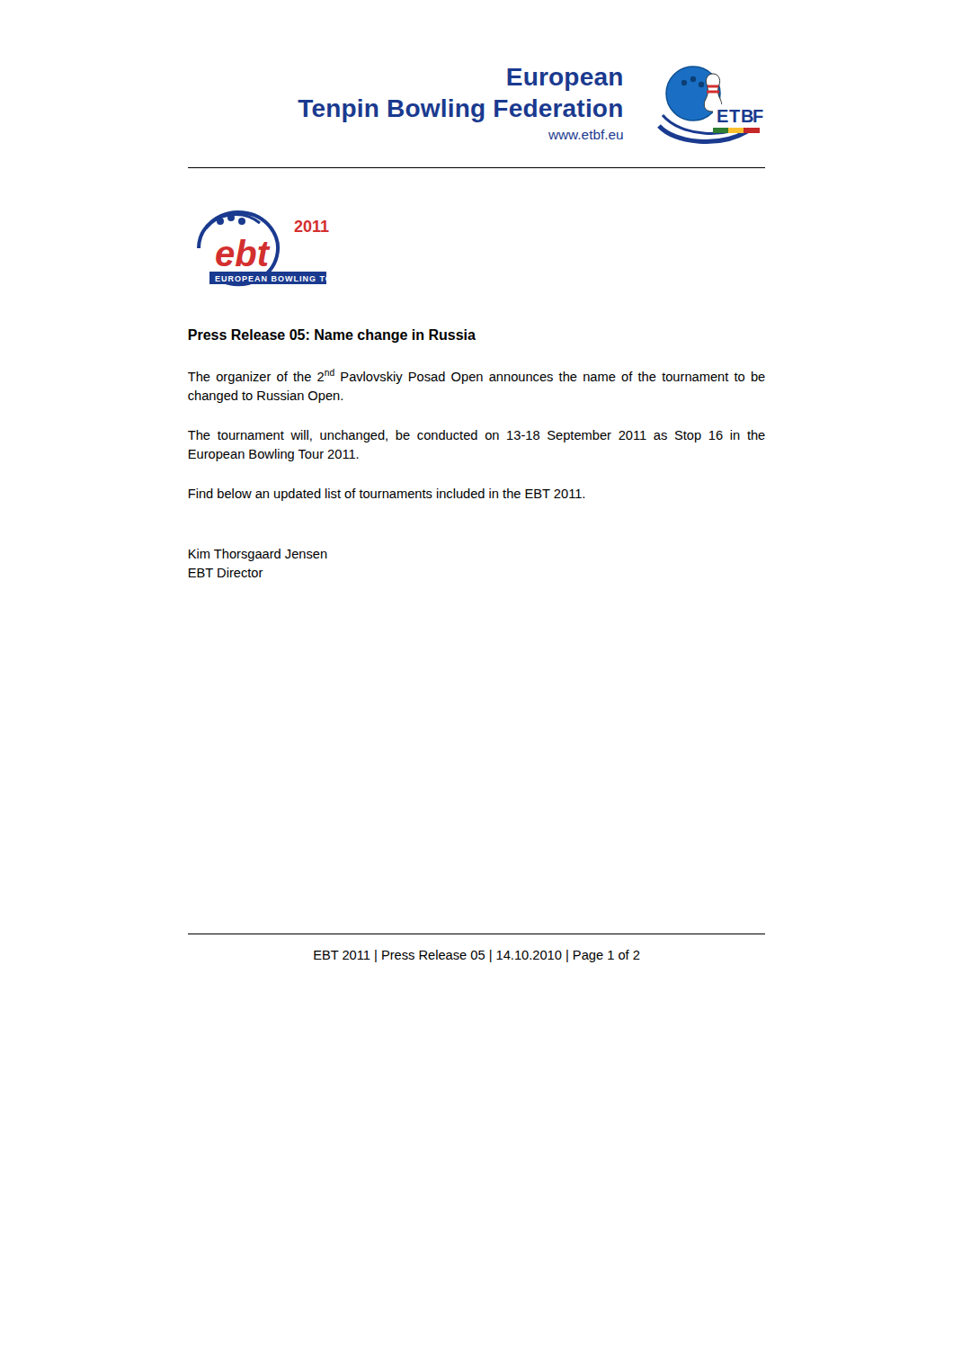European
Tenpin Bowling Federation
www.etbf.eu
ETBF logo E T B F
EBT 2011 European Bowling Tour ebt 2011 EUROPEAN BOWLING TOUR
Press Release 05: Name change in Russia
The organizer of the 2nd Pavlovskiy Posad Open announces the name of the tournament to be changed to Russian Open.
The tournament will, unchanged, be conducted on 13-18 September 2011 as Stop 16 in the European Bowling Tour 2011.
Find below an updated list of tournaments included in the EBT 2011.
Kim Thorsgaard Jensen
EBT Director
EBT 2011 | Press Release 05 | 14.10.2010 | Page 1 of 2